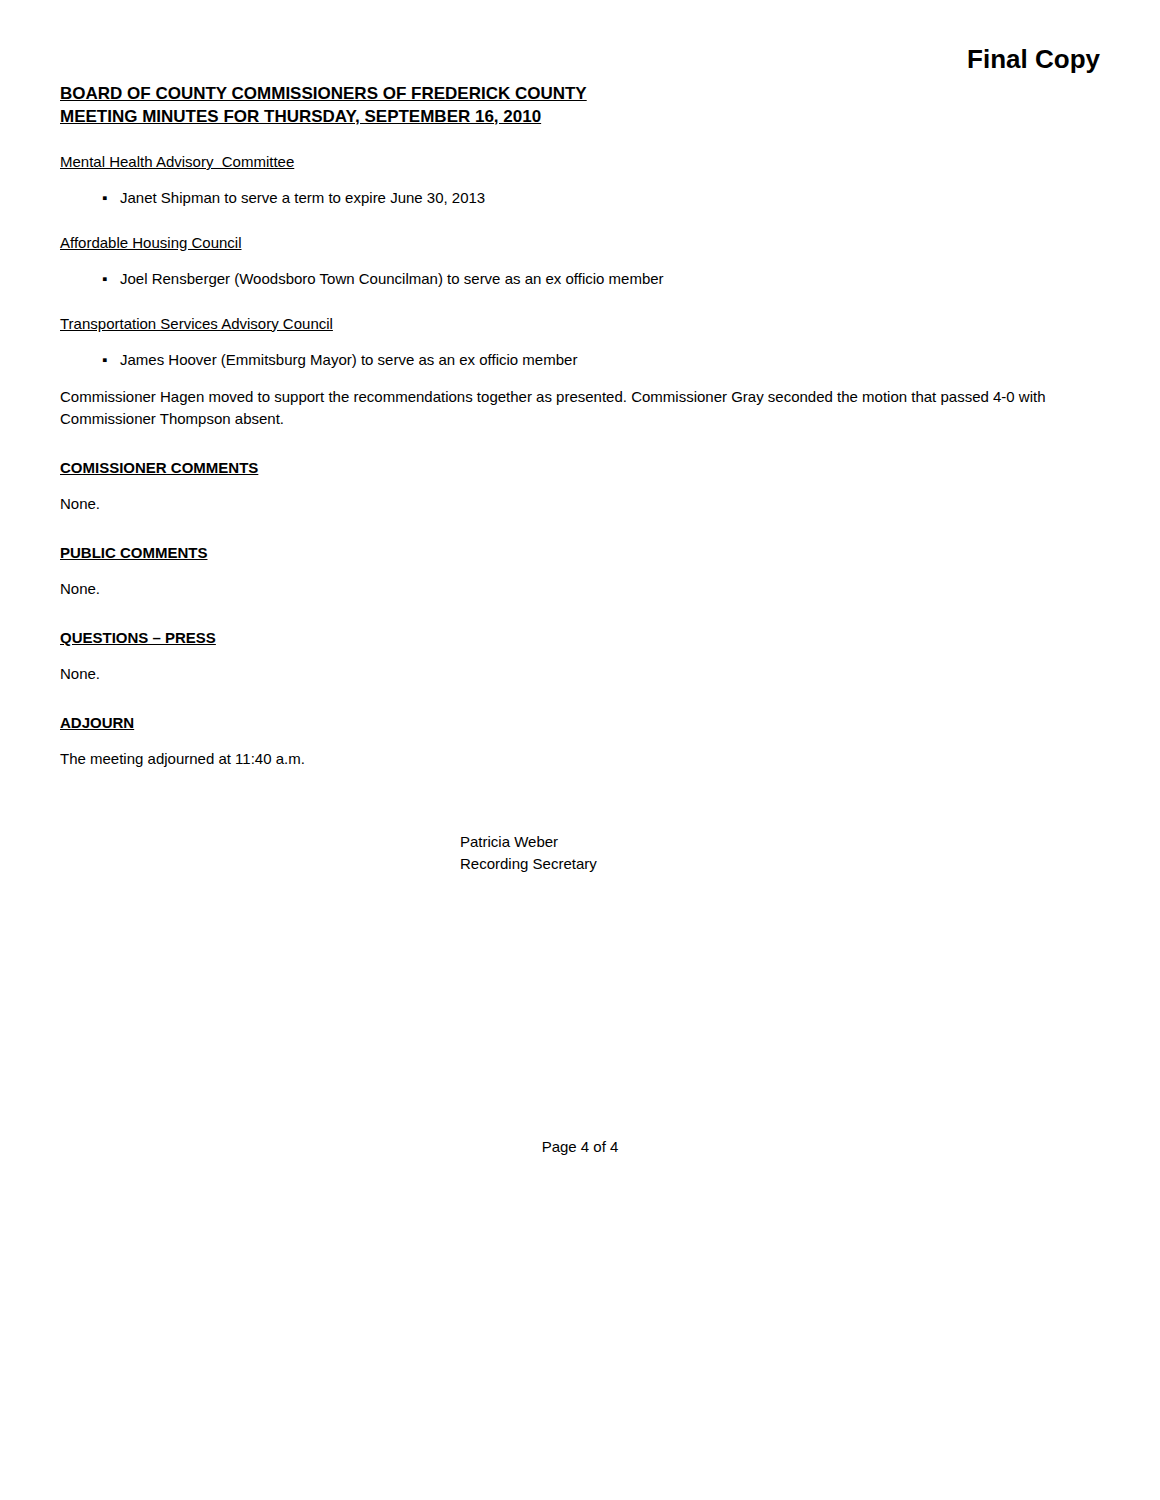Final Copy
BOARD OF COUNTY COMMISSIONERS OF FREDERICK COUNTY
MEETING MINUTES FOR THURSDAY, SEPTEMBER 16, 2010
Mental Health Advisory Committee
Janet Shipman to serve a term to expire June 30, 2013
Affordable Housing Council
Joel Rensberger (Woodsboro Town Councilman) to serve as an ex officio member
Transportation Services Advisory Council
James Hoover (Emmitsburg Mayor) to serve as an ex officio member
Commissioner Hagen moved to support the recommendations together as presented. Commissioner Gray seconded the motion that passed 4-0 with Commissioner Thompson absent.
COMISSIONER COMMENTS
None.
PUBLIC COMMENTS
None.
QUESTIONS – PRESS
None.
ADJOURN
The meeting adjourned at 11:40 a.m.
Patricia Weber
Recording Secretary
Page 4 of 4